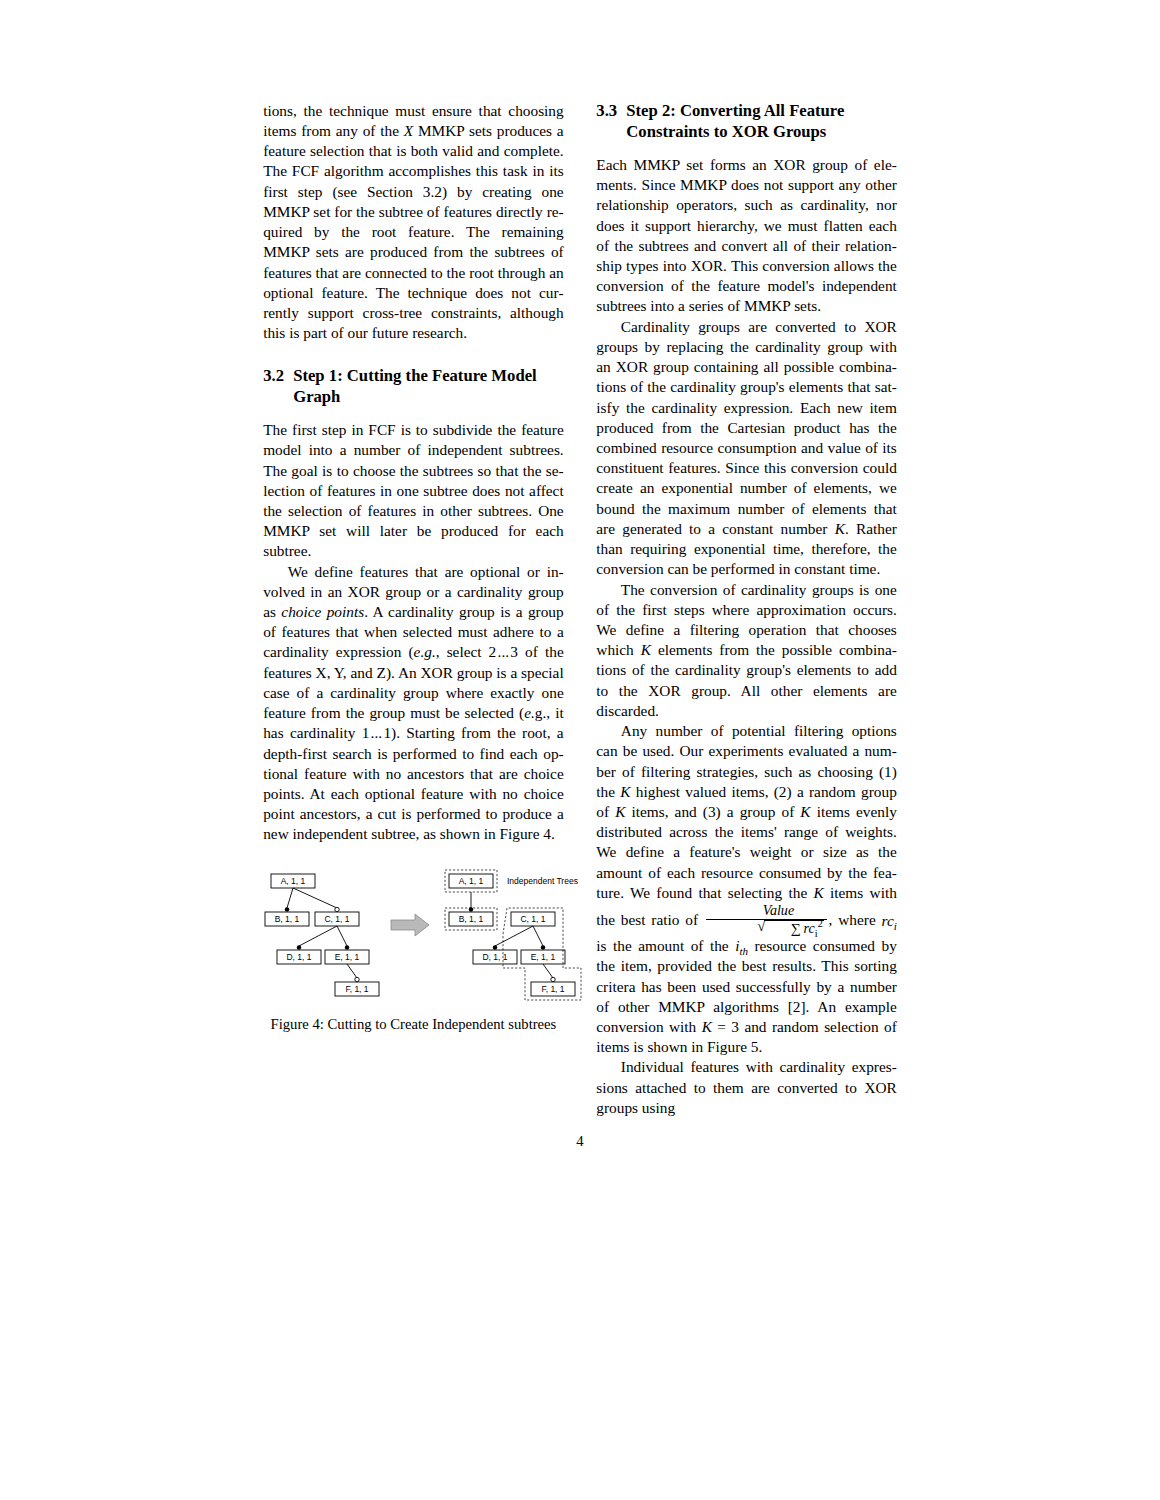tions, the technique must ensure that choosing items from any of the X MMKP sets produces a feature selection that is both valid and complete. The FCF algorithm accomplishes this task in its first step (see Section 3.2) by creating one MMKP set for the subtree of features directly required by the root feature. The remaining MMKP sets are produced from the subtrees of features that are connected to the root through an optional feature. The technique does not currently support cross-tree constraints, although this is part of our future research.
3.2 Step 1: Cutting the Feature Model Graph
The first step in FCF is to subdivide the feature model into a number of independent subtrees. The goal is to choose the subtrees so that the selection of features in one subtree does not affect the selection of features in other subtrees. One MMKP set will later be produced for each subtree.
We define features that are optional or involved in an XOR group or a cardinality group as choice points. A cardinality group is a group of features that when selected must adhere to a cardinality expression (e.g., select 2 ... 3 of the features X, Y, and Z). An XOR group is a special case of a cardinality group where exactly one feature from the group must be selected (e. g., it has cardinality 1 ... 1). Starting from the root, a depth-first search is performed to find each optional feature with no ancestors that are choice points. At each optional feature with no choice point ancestors, a cut is performed to produce a new independent subtree, as shown in Figure 4.
A, 1, 1 B, 1, 1 C, 1, 1 D, 1, 1 E, 1, 1 F, 1, 1 A, 1, 1 Independent Trees B, 1, 1 C, 1, 1 D, 1, 1 E, 1, 1 F, 1, 1
Figure 4: Cutting to Create Independent subtrees
3.3 Step 2: Converting All Feature Constraints to XOR Groups
Each MMKP set forms an XOR group of elements. Since MMKP does not support any other relationship operators, such as cardinality, nor does it support hierarchy, we must flatten each of the subtrees and convert all of their relationship types into XOR. This conversion allows the conversion of the feature model's independent subtrees into a series of MMKP sets.
Cardinality groups are converted to XOR groups by replacing the cardinality group with an XOR group containing all possible combinations of the cardinality group's elements that satisfy the cardinality expression. Each new item produced from the Cartesian product has the combined resource consumption and value of its constituent features. Since this conversion could create an exponential number of elements, we bound the maximum number of elements that are generated to a constant number K. Rather than requiring exponential time, therefore, the conversion can be performed in constant time.
The conversion of cardinality groups is one of the first steps where approximation occurs. We define a filtering operation that chooses which K elements from the possible combinations of the cardinality group's elements to add to the XOR group. All other elements are discarded.
Any number of potential filtering options can be used. Our experiments evaluated a number of filtering strategies, such as choosing (1) the K highest valued items, (2) a random group of K items, and (3) a group of K items evenly distributed across the items' range of weights. We define a feature's weight or size as the amount of each resource consumed by the feature. We found that selecting the K items with the best ratio of Value∑ rci2, where rci is the amount of the ith resource consumed by the item, provided the best results. This sorting critera has been used successfully by a number of other MMKP algorithms [2]. An example conversion with K = 3 and random selection of items is shown in Figure 5.
Individual features with cardinality expressions attached to them are converted to XOR groups using
4